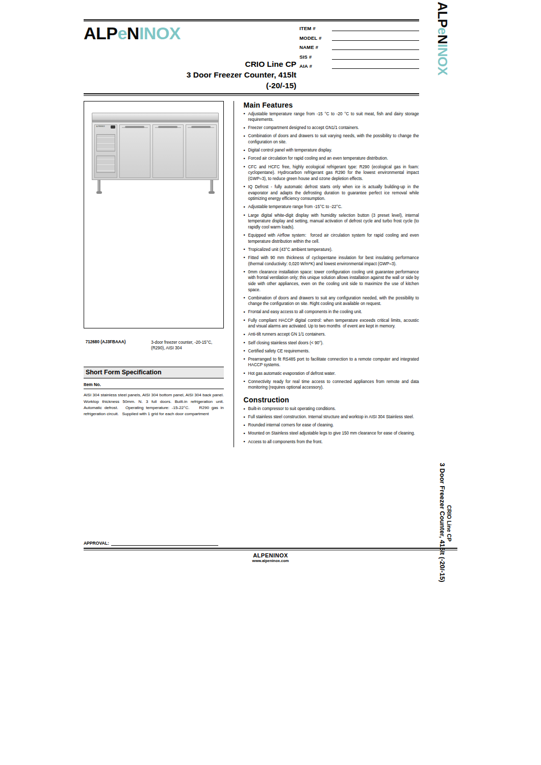ALP eNINOX
CRIO Line CP
3 Door Freezer Counter, 415lt
(-20/-15)
ITEM #
MODEL #
NAME #
SIS #
AIA #
ALPENINOX
712680 (AJ3FBAAA)
3-door freezer counter, -20-15°C, (R290), AISI 304
Short Form Specification
Item No.
AISI 304 stainless steel panels, AISI 304 bottom panel, AISI 304 back panel. Worktop thickness 50mm. N. 3 full doors. Built-in refrigeration unit. Automatic defrost. Operating temperature: -15-22°C. R290 gas in refrigeration circuit. Supplied with 1 grid for each door compartment
Main Features
Adjustable temperature range from -15 °C to -20 °C to suit meat, fish and dairy storage requirements.
Freezer compartment designed to accept GN1/1 containers.
Combination of doors and drawers to suit varying needs, with the possibility to change the configuration on site.
Digital control panel with temperature display.
Forced air circulation for rapid cooling and an even temperature distribution.
CFC and HCFC free, highly ecological refrigerant type: R290 (ecological gas in foam: cyclopentane). Hydrocarbon refrigerant gas R290 for the lowest environmental impact (GWP=3), to reduce green house and ozone depletion effects.
IQ Defrost - fully automatic defrost starts only when ice is actually building-up in the evaporator and adapts the defrosting duration to guarantee perfect ice removal while optimizing energy efficiency consumption.
Adjustable temperature range from -15°C to -22°C.
Large digital white-digit display with humidity selection button (3 preset level), internal temperature display and setting, manual activation of defrost cycle and turbo frost cycle (to rapidly cool warm loads).
Equipped with Airflow system: forced air circulation system for rapid cooling and even temperature distribution within the cell.
Tropicalized unit (43°C ambient temperature).
Fitted with 90 mm thickness of cyclopentane insulation for best insulating performance (thermal conductivity: 0,020 W/m*K) and lowest environmental impact (GWP=3).
0mm clearance installation space: tower configuration cooling unit guarantee performance with frontal ventilation only; this unique solution allows installation against the wall or side by side with other appliances, even on the cooling unit side to maximize the use of kitchen space.
Combination of doors and drawers to suit any configuration needed, with the possibility to change the configuration on site. Right cooling unit available on request.
Frontal and easy access to all components in the cooling unit.
Fully compliant HACCP digital control: when temperature exceeds critical limits, acoustic and visual alarms are activated. Up to two months of event are kept in memory.
Anti-tilt runners accept GN 1/1 containers.
Self closing stainless steel doors (< 90°).
Certified safety CE requirements.
Prearranged to fit RS485 port to facilitate connection to a remote computer and integrated HACCP systems.
Hot gas automatic evaporation of defrost water.
Connectivity ready for real time access to connected appliances from remote and data monitoring (requires optional accessory).
Construction
Built-in compressor to suit operating conditions.
Full stainless steel construction. Internal structure and worktop in AISI 304 Stainless steel.
Rounded internal corners for ease of cleaning.
Mounted on Stainless steel adjustable legs to give 150 mm clearance for ease of cleaning.
Access to all components from the front.
APPROVAL:
ALPENINOX
www.alpeninox.com
ALP eNINOX
3 Door Freezer Counter, 415lt (-20/-15)
CRIO Line CP